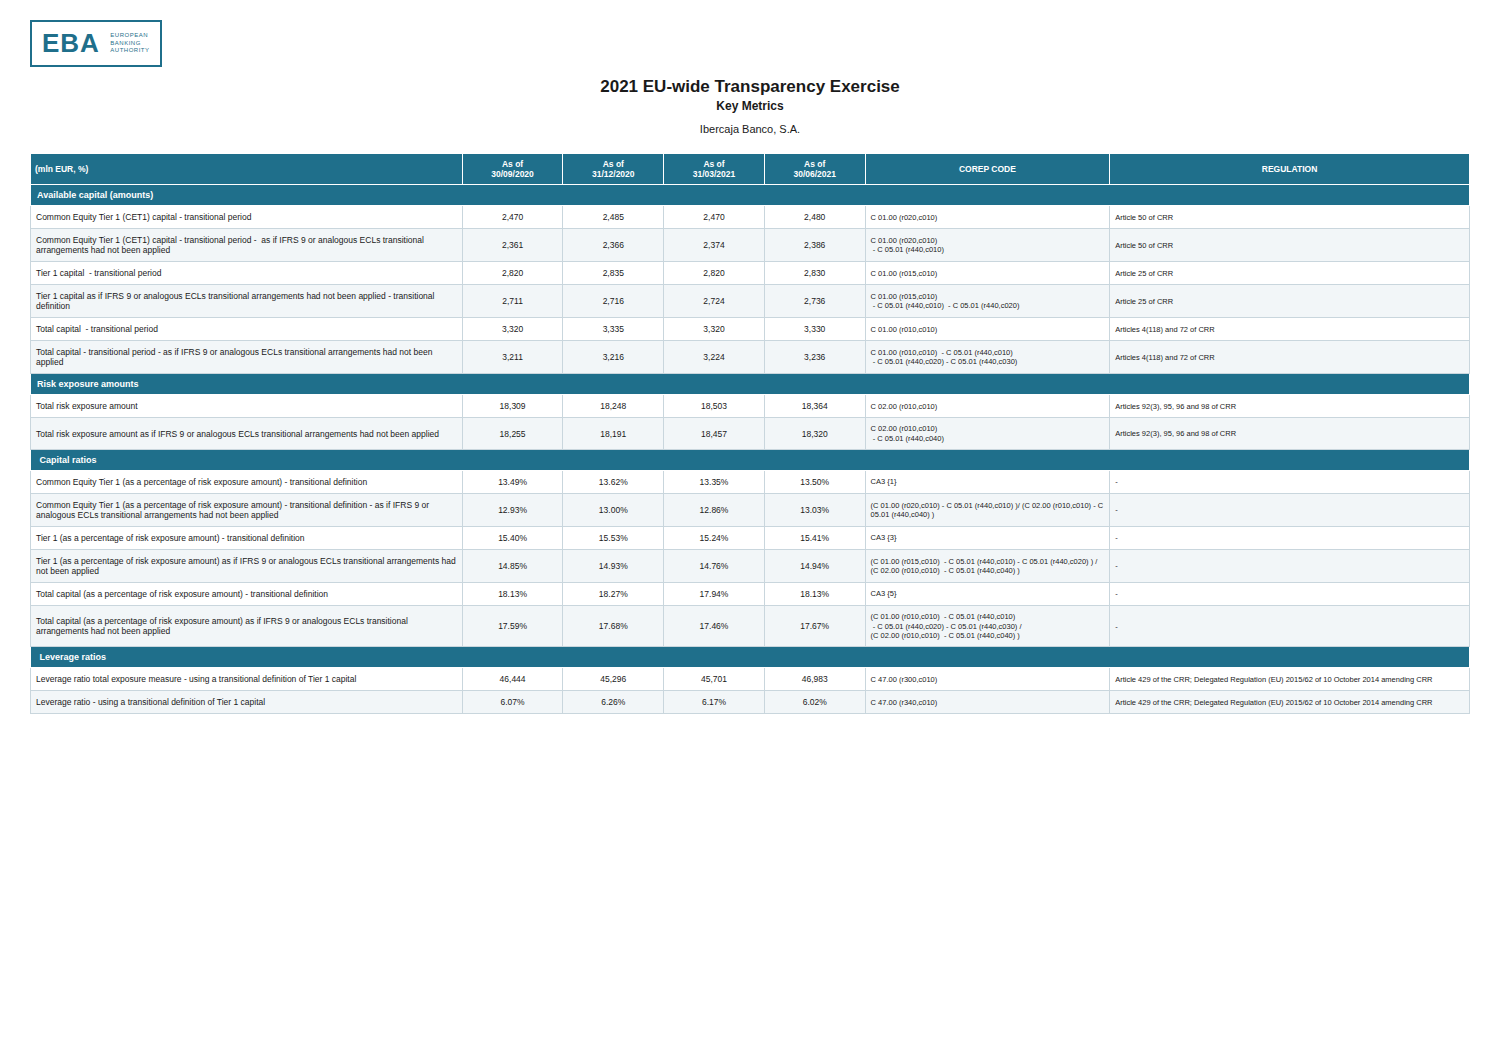EBA EUROPEAN
BANKING
AUTHORITY
2021 EU-wide Transparency Exercise
Key Metrics
Ibercaja Banco, S.A.
| (mln EUR, %) | As of 30/09/2020 | As of 31/12/2020 | As of 31/03/2021 | As of 30/06/2021 | COREP CODE | REGULATION |
| --- | --- | --- | --- | --- | --- | --- |
| Available capital (amounts) |
| Common Equity Tier 1 (CET1) capital - transitional period | 2,470 | 2,485 | 2,470 | 2,480 | C 01.00 (r020,c010) | Article 50 of CRR |
| Common Equity Tier 1 (CET1) capital - transitional period - as if IFRS 9 or analogous ECLs transitional arrangements had not been applied | 2,361 | 2,366 | 2,374 | 2,386 | C 01.00 (r020,c010) - C 05.01 (r440,c010) | Article 50 of CRR |
| Tier 1 capital - transitional period | 2,820 | 2,835 | 2,820 | 2,830 | C 01.00 (r015,c010) | Article 25 of CRR |
| Tier 1 capital as if IFRS 9 or analogous ECLs transitional arrangements had not been applied - transitional definition | 2,711 | 2,716 | 2,724 | 2,736 | C 01.00 (r015,c010) - C 05.01 (r440,c010) - C 05.01 (r440,c020) | Article 25 of CRR |
| Total capital - transitional period | 3,320 | 3,335 | 3,320 | 3,330 | C 01.00 (r010,c010) | Articles 4(118) and 72 of CRR |
| Total capital - transitional period - as if IFRS 9 or analogous ECLs transitional arrangements had not been applied | 3,211 | 3,216 | 3,224 | 3,236 | C 01.00 (r010,c010) - C 05.01 (r440,c010) - C 05.01 (r440,c020) - C 05.01 (r440,c030) | Articles 4(118) and 72 of CRR |
| Risk exposure amounts |
| Total risk exposure amount | 18,309 | 18,248 | 18,503 | 18,364 | C 02.00 (r010,c010) | Articles 92(3), 95, 96 and 98 of CRR |
| Total risk exposure amount as if IFRS 9 or analogous ECLs transitional arrangements had not been applied | 18,255 | 18,191 | 18,457 | 18,320 | C 02.00 (r010,c010) - C 05.01 (r440,c040) | Articles 92(3), 95, 96 and 98 of CRR |
| Capital ratios |
| Common Equity Tier 1 (as a percentage of risk exposure amount) - transitional definition | 13.49% | 13.62% | 13.35% | 13.50% | CA3 {1} | - |
| Common Equity Tier 1 (as a percentage of risk exposure amount) - transitional definition - as if IFRS 9 or analogous ECLs transitional arrangements had not been applied | 12.93% | 13.00% | 12.86% | 13.03% | (C 01.00 (r020,c010) - C 05.01 (r440,c010) )/ (C 02.00 (r010,c010) - C 05.01 (r440,c040) ) | - |
| Tier 1 (as a percentage of risk exposure amount) - transitional definition | 15.40% | 15.53% | 15.24% | 15.41% | CA3 {3} | - |
| Tier 1 (as a percentage of risk exposure amount) as if IFRS 9 or analogous ECLs transitional arrangements had not been applied | 14.85% | 14.93% | 14.76% | 14.94% | (C 01.00 (r015,c010) - C 05.01 (r440,c010) - C 05.01 (r440,c020) ) / (C 02.00 (r010,c010) - C 05.01 (r440,c040) ) | - |
| Total capital (as a percentage of risk exposure amount) - transitional definition | 18.13% | 18.27% | 17.94% | 18.13% | CA3 {5} | - |
| Total capital (as a percentage of risk exposure amount) as if IFRS 9 or analogous ECLs transitional arrangements had not been applied | 17.59% | 17.68% | 17.46% | 17.67% | (C 01.00 (r010,c010) - C 05.01 (r440,c010) - C 05.01 (r440,c020) - C 05.01 (r440,c030) / (C 02.00 (r010,c010) - C 05.01 (r440,c040) ) | - |
| Leverage ratios |
| Leverage ratio total exposure measure - using a transitional definition of Tier 1 capital | 46,444 | 45,296 | 45,701 | 46,983 | C 47.00 (r300,c010) | Article 429 of the CRR; Delegated Regulation (EU) 2015/62 of 10 October 2014 amending CRR |
| Leverage ratio - using a transitional definition of Tier 1 capital | 6.07% | 6.26% | 6.17% | 6.02% | C 47.00 (r340,c010) | Article 429 of the CRR; Delegated Regulation (EU) 2015/62 of 10 October 2014 amending CRR |